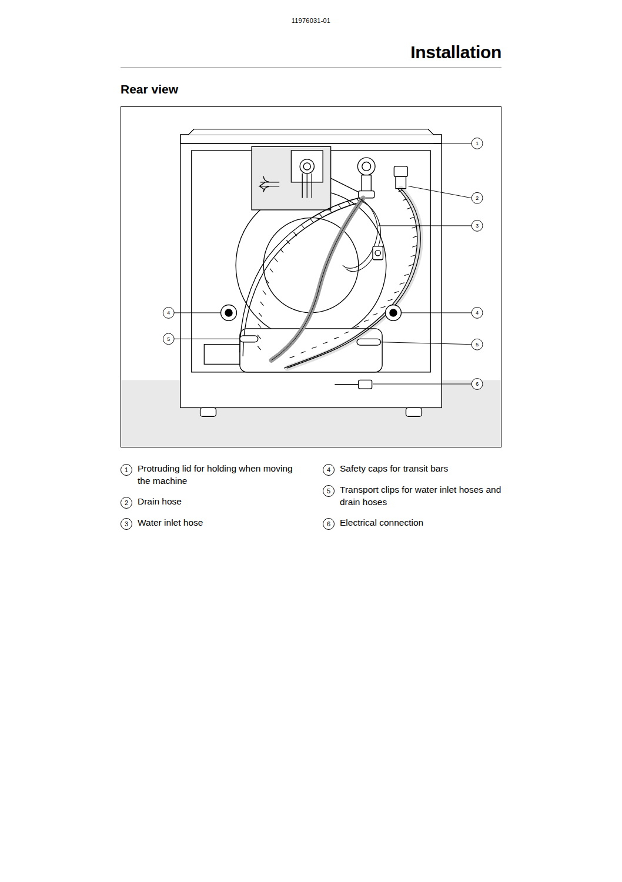11976031-01
Installation
Rear view
Rear view of the washing machine Line drawing of the rear of the appliance showing the protruding lid, drain hose, water inlet hose, safety caps for transit bars, transport clips for hoses and the electrical connection. 1 2 3 4 4 5 5 6
1 Protruding lid for holding when moving the machine
2 Drain hose
3 Water inlet hose
4 Safety caps for transit bars
5 Transport clips for water inlet hoses and drain hoses
6 Electrical connection